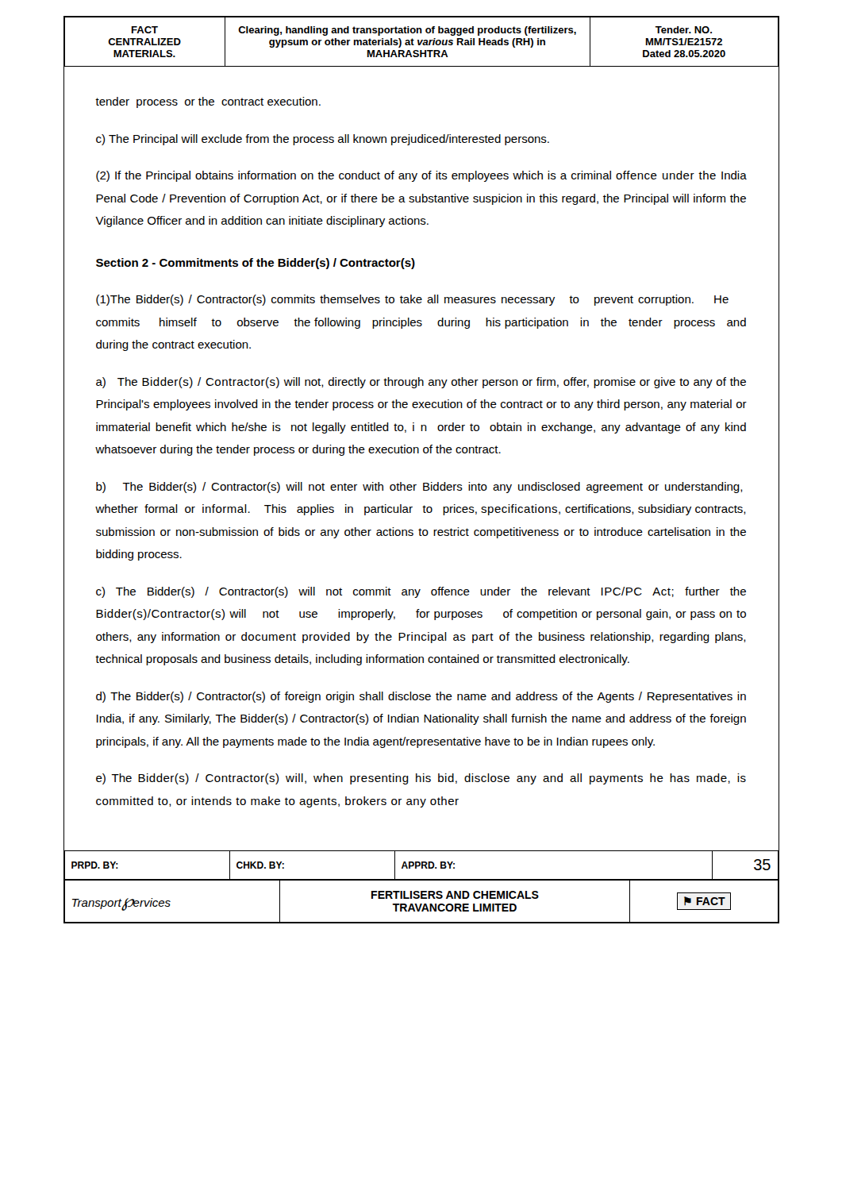| FACT CENTRALIZED MATERIALS. | Clearing, handling and transportation of bagged products (fertilizers, gypsum or other materials) at various Rail Heads (RH) in MAHARASHTRA | Tender. NO. MM/TS1/E21572 Dated 28.05.2020 |
tender process or the contract execution.
c) The Principal will exclude from the process all known prejudiced/interested persons.
(2) If the Principal obtains information on the conduct of any of its employees which is a criminal offence under the India Penal Code / Prevention of Corruption Act, or if there be a substantive suspicion in this regard, the Principal will inform the Vigilance Officer and in addition can initiate disciplinary actions.
Section 2 - Commitments of the Bidder(s) / Contractor(s)
(1)The Bidder(s) / Contractor(s) commits themselves to take all measures necessary to prevent corruption. He commits himself to observe the following principles during his participation in the tender process and during the contract execution.
a) The Bidder(s) / Contractor(s) will not, directly or through any other person or firm, offer, promise or give to any of the Principal's employees involved in the tender process or the execution of the contract or to any third person, any material or immaterial benefit which he/she is not legally entitled to, i n order to obtain in exchange, any advantage of any kind whatsoever during the tender process or during the execution of the contract.
b) The Bidder(s) / Contractor(s) will not enter with other Bidders into any undisclosed agreement or understanding, whether formal or informal. This applies in particular to prices, specifications, certifications, subsidiary contracts, submission or non-submission of bids or any other actions to restrict competitiveness or to introduce cartelisation in the bidding process.
c) The Bidder(s) / Contractor(s) will not commit any offence under the relevant IPC/PC Act; further the Bidder(s)/Contractor(s) will not use improperly, for purposes of competition or personal gain, or pass on to others, any information or document provided by the Principal as part of the business relationship, regarding plans, technical proposals and business details, including information contained or transmitted electronically.
d) The Bidder(s) / Contractor(s) of foreign origin shall disclose the name and address of the Agents / Representatives in India, if any. Similarly, The Bidder(s) / Contractor(s) of Indian Nationality shall furnish the name and address of the foreign principals, if any. All the payments made to the India agent/representative have to be in Indian rupees only.
e) The Bidder(s) / Contractor(s) will, when presenting his bid, disclose any and all payments he has made, is committed to, or intends to make to agents, brokers or any other
| PRPD. BY: | CHKD. BY: | APPRD. BY: | 35 |
| Transport ℘ ervices | FERTILISERS AND CHEMICALS TRAVANCORE LIMITED | ⚑ FACT |